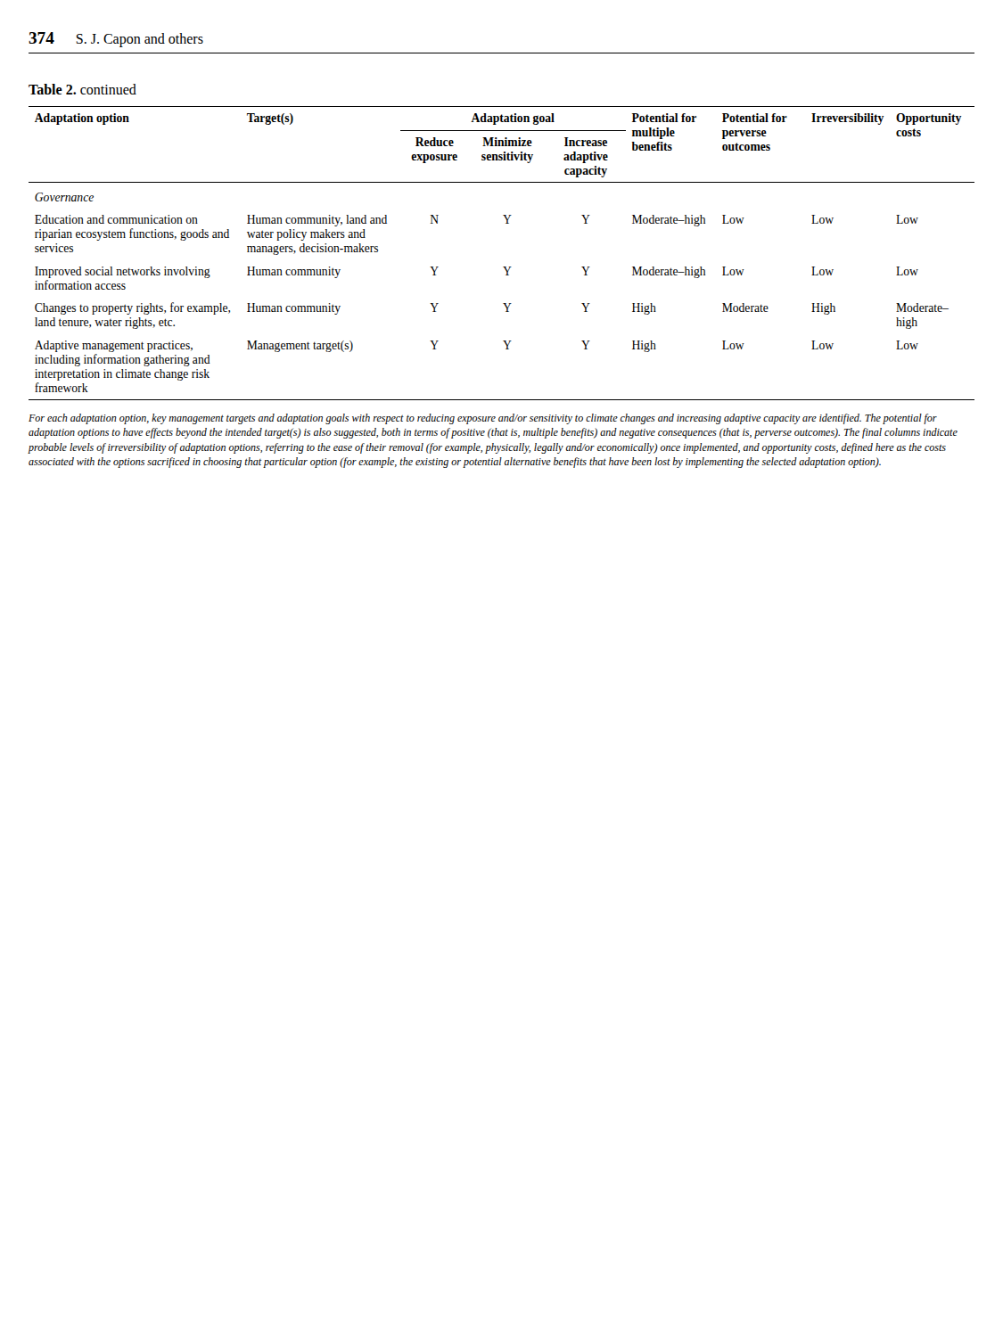374 S. J. Capon and others
Table 2. continued
| Adaptation option | Target(s) | Adaptation goal | Potential for multiple benefits | Potential for perverse outcomes | Irreversibility | Opportunity costs |
| --- | --- | --- | --- | --- | --- | --- |
| Reduce exposure | Minimize sensitivity | Increase adaptive capacity |
| Governance |
| Education and communication on riparian ecosystem functions, goods and services | Human community, land and water policy makers and managers, decision-makers | N | Y | Y | Moderate–high | Low | Low | Low |
| Improved social networks involving information access | Human community | Y | Y | Y | Moderate–high | Low | Low | Low |
| Changes to property rights, for example, land tenure, water rights, etc. | Human community | Y | Y | Y | High | Moderate | High | Moderate–high |
| Adaptive management practices, including information gathering and interpretation in climate change risk framework | Management target(s) | Y | Y | Y | High | Low | Low | Low |
For each adaptation option, key management targets and adaptation goals with respect to reducing exposure and/or sensitivity to climate changes and increasing adaptive capacity are identified. The potential for adaptation options to have effects beyond the intended target(s) is also suggested, both in terms of positive (that is, multiple benefits) and negative consequences (that is, perverse outcomes). The final columns indicate probable levels of irreversibility of adaptation options, referring to the ease of their removal (for example, physically, legally and/or economically) once implemented, and opportunity costs, defined here as the costs associated with the options sacrificed in choosing that particular option (for example, the existing or potential alternative benefits that have been lost by implementing the selected adaptation option).